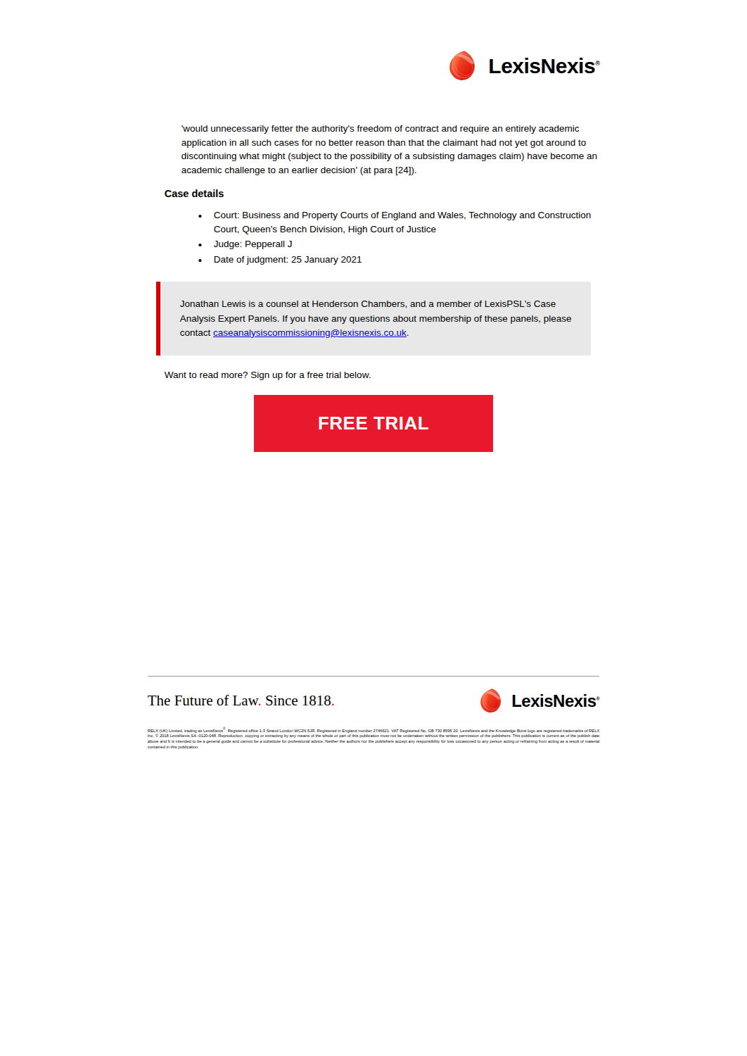Lexis Nexis®
'would unnecessarily fetter the authority's freedom of contract and require an entirely academic application in all such cases for no better reason than that the claimant had not yet got around to discontinuing what might (subject to the possibility of a subsisting damages claim) have become an academic challenge to an earlier decision' (at para [24]).
Case details
Court: Business and Property Courts of England and Wales, Technology and Construction Court, Queen's Bench Division, High Court of Justice
Judge: Pepperall J
Date of judgment: 25 January 2021
Jonathan Lewis is a counsel at Henderson Chambers, and a member of LexisPSL's Case Analysis Expert Panels. If you have any questions about membership of these panels, please contact caseanalysiscommissioning@lexisnexis.co.uk.
Want to read more? Sign up for a free trial below.
FREE TRIAL
The Future of Law. Since 1818.
LexisNexis®
RELX (UK) Limited, trading as LexisNexis®. Registered office 1-3 Strand London WC2N 5JR. Registered in England number 2746621. VAT Registered No. GB 730 8595 20. LexisNexis and the Knowledge Burst logo are registered trademarks of RELX Inc. © 2018 LexisNexis SA -0120-048. Reproduction, copying or extracting by any means of the whole or part of this publication must not be undertaken without the written permission of the publishers. This publication is current as of the publish date above and It is intended to be a general guide and cannot be a substitute for professional advice. Neither the authors nor the publishers accept any responsibility for loss occasioned to any person acting or refraining from acting as a result of material contained in this publication.